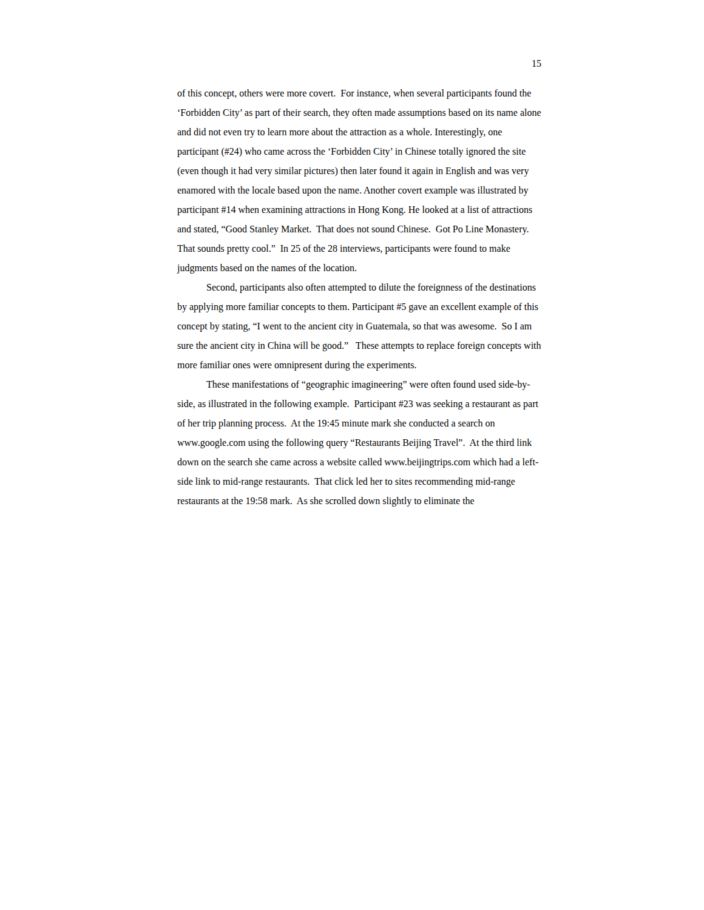15
of this concept, others were more covert. For instance, when several participants found the ‘Forbidden City’ as part of their search, they often made assumptions based on its name alone and did not even try to learn more about the attraction as a whole. Interestingly, one participant (#24) who came across the ‘Forbidden City’ in Chinese totally ignored the site (even though it had very similar pictures) then later found it again in English and was very enamored with the locale based upon the name. Another covert example was illustrated by participant #14 when examining attractions in Hong Kong. He looked at a list of attractions and stated, “Good Stanley Market. That does not sound Chinese. Got Po Line Monastery. That sounds pretty cool.” In 25 of the 28 interviews, participants were found to make judgments based on the names of the location.
Second, participants also often attempted to dilute the foreignness of the destinations by applying more familiar concepts to them. Participant #5 gave an excellent example of this concept by stating, “I went to the ancient city in Guatemala, so that was awesome. So I am sure the ancient city in China will be good.” These attempts to replace foreign concepts with more familiar ones were omnipresent during the experiments.
These manifestations of “geographic imagineering” were often found used side-by-side, as illustrated in the following example. Participant #23 was seeking a restaurant as part of her trip planning process. At the 19:45 minute mark she conducted a search on www.google.com using the following query “Restaurants Beijing Travel”. At the third link down on the search she came across a website called www.beijingtrips.com which had a left-side link to mid-range restaurants. That click led her to sites recommending mid-range restaurants at the 19:58 mark. As she scrolled down slightly to eliminate the